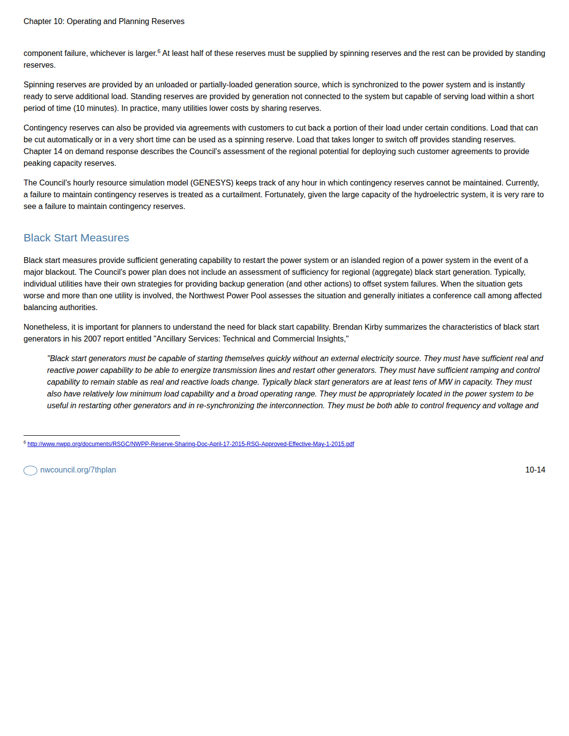Chapter 10: Operating and Planning Reserves
component failure, whichever is larger.6 At least half of these reserves must be supplied by spinning reserves and the rest can be provided by standing reserves.
Spinning reserves are provided by an unloaded or partially-loaded generation source, which is synchronized to the power system and is instantly ready to serve additional load. Standing reserves are provided by generation not connected to the system but capable of serving load within a short period of time (10 minutes). In practice, many utilities lower costs by sharing reserves.
Contingency reserves can also be provided via agreements with customers to cut back a portion of their load under certain conditions. Load that can be cut automatically or in a very short time can be used as a spinning reserve. Load that takes longer to switch off provides standing reserves. Chapter 14 on demand response describes the Council's assessment of the regional potential for deploying such customer agreements to provide peaking capacity reserves.
The Council's hourly resource simulation model (GENESYS) keeps track of any hour in which contingency reserves cannot be maintained. Currently, a failure to maintain contingency reserves is treated as a curtailment. Fortunately, given the large capacity of the hydroelectric system, it is very rare to see a failure to maintain contingency reserves.
Black Start Measures
Black start measures provide sufficient generating capability to restart the power system or an islanded region of a power system in the event of a major blackout. The Council's power plan does not include an assessment of sufficiency for regional (aggregate) black start generation. Typically, individual utilities have their own strategies for providing backup generation (and other actions) to offset system failures. When the situation gets worse and more than one utility is involved, the Northwest Power Pool assesses the situation and generally initiates a conference call among affected balancing authorities.
Nonetheless, it is important for planners to understand the need for black start capability. Brendan Kirby summarizes the characteristics of black start generators in his 2007 report entitled "Ancillary Services: Technical and Commercial Insights,"
"Black start generators must be capable of starting themselves quickly without an external electricity source. They must have sufficient real and reactive power capability to be able to energize transmission lines and restart other generators. They must have sufficient ramping and control capability to remain stable as real and reactive loads change. Typically black start generators are at least tens of MW in capacity. They must also have relatively low minimum load capability and a broad operating range. They must be appropriately located in the power system to be useful in restarting other generators and in re-synchronizing the interconnection. They must be both able to control frequency and voltage and
6 http://www.nwpp.org/documents/RSGC/NWPP-Reserve-Sharing-Doc-April-17-2015-RSG-Approved-Effective-May-1-2015.pdf
nwcouncil.org/7thplan 10-14